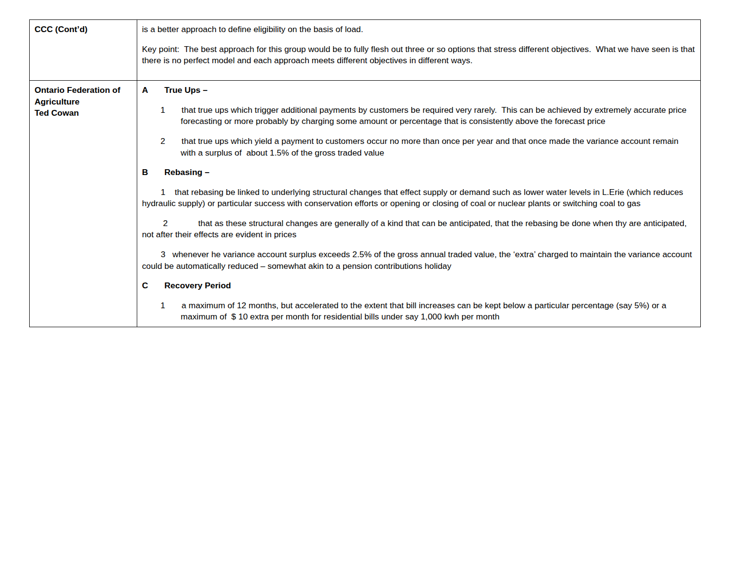| CCC (Cont’d) | is a better approach to define eligibility on the basis of load. Key point: The best approach for this group would be to fully flesh out three or so options that stress different objectives. What we have seen is that there is no perfect model and each approach meets different objectives in different ways. |
| Ontario Federation of Agriculture Ted Cowan | A True Ups – 1 that true ups which trigger additional payments by customers be required very rarely. This can be achieved by extremely accurate price forecasting or more probably by charging some amount or percentage that is consistently above the forecast price 2 that true ups which yield a payment to customers occur no more than once per year and that once made the variance account remain with a surplus of about 1.5% of the gross traded value B Rebasing – 1 that rebasing be linked to underlying structural changes that effect supply or demand such as lower water levels in L.Erie (which reduces hydraulic supply) or particular success with conservation efforts or opening or closing of coal or nuclear plants or switching coal to gas 2 that as these structural changes are generally of a kind that can be anticipated, that the rebasing be done when thy are anticipated, not after their effects are evident in prices 3 whenever he variance account surplus exceeds 2.5% of the gross annual traded value, the ‘extra’ charged to maintain the variance account could be automatically reduced – somewhat akin to a pension contributions holiday C Recovery Period 1 a maximum of 12 months, but accelerated to the extent that bill increases can be kept below a particular percentage (say 5%) or a maximum of $ 10 extra per month for residential bills under say 1,000 kwh per month |